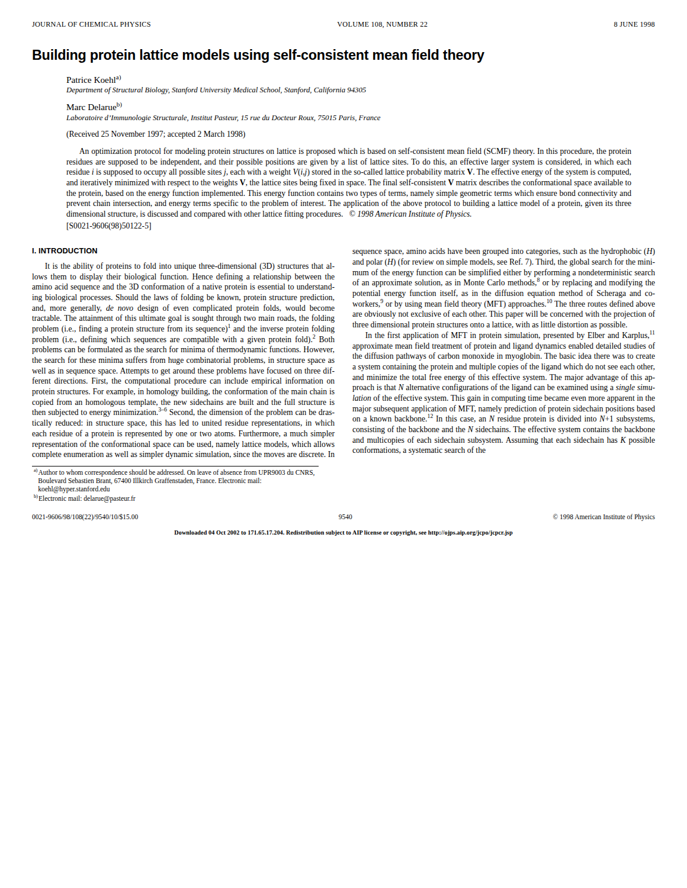Journal of Chemical Physics Volume 108, Number 22 8 June 1998
Building protein lattice models using self-consistent mean field theory
Patrice Koehla)
Department of Structural Biology, Stanford University Medical School, Stanford, California 94305
Marc Delarueb)
Laboratoire d’Immunologie Structurale, Institut Pasteur, 15 rue du Docteur Roux, 75015 Paris, France
(Received 25 November 1997; accepted 2 March 1998)
An optimization protocol for modeling protein structures on lattice is proposed which is based on self-consistent mean field (SCMF) theory. In this procedure, the protein residues are supposed to be independent, and their possible positions are given by a list of lattice sites. To do this, an effective larger system is considered, in which each residue i is supposed to occupy all possible sites j, each with a weight V(i,j) stored in the so-called lattice probability matrix V. The effective energy of the system is computed, and iteratively minimized with respect to the weights V, the lattice sites being fixed in space. The final self-consistent V matrix describes the conformational space available to the protein, based on the energy function implemented. This energy function contains two types of terms, namely simple geometric terms which ensure bond connectivity and prevent chain intersection, and energy terms specific to the problem of interest. The application of the above protocol to building a lattice model of a protein, given its three dimensional structure, is discussed and compared with other lattice fitting procedures. © 1998 American Institute of Physics.
[S0021-9606(98)50122-5]
I. INTRODUCTION
It is the ability of proteins to fold into unique three-dimensional (3D) structures that allows them to display their biological function. Hence defining a relationship between the amino acid sequence and the 3D conformation of a native protein is essential to understanding biological processes. Should the laws of folding be known, protein structure prediction, and, more generally, de novo design of even complicated protein folds, would become tractable. The attainment of this ultimate goal is sought through two main roads, the folding problem (i.e., finding a protein structure from its sequence)1 and the inverse protein folding problem (i.e., defining which sequences are compatible with a given protein fold).2 Both problems can be formulated as the search for minima of thermodynamic functions. However, the search for these minima suffers from huge combinatorial problems, in structure space as well as in sequence space. Attempts to get around these problems have focused on three different directions. First, the computational procedure can include empirical information on protein structures. For example, in homology building, the conformation of the main chain is copied from an homologous template, the new sidechains are built and the full structure is then subjected to energy minimization.3–6 Second, the dimension of the problem can be drastically reduced: in structure space, this has led to united residue representations, in which each residue of a protein is represented by one or two atoms. Furthermore, a much simpler representation of the conformational space can be used, namely lattice models, which allows complete enumeration as well as simpler dynamic simulation, since the moves are discrete. In sequence space, amino acids have been grouped into categories, such as the hydrophobic (H) and polar (H) (for review on simple models, see Ref. 7). Third, the global search for the minimum of the energy function can be simplified either by performing a nondeterministic search of an approximate solution, as in Monte Carlo methods,8 or by replacing and modifying the potential energy function itself, as in the diffusion equation method of Scheraga and co-workers,9 or by using mean field theory (MFT) approaches.10 The three routes defined above are obviously not exclusive of each other. This paper will be concerned with the projection of three dimensional protein structures onto a lattice, with as little distortion as possible.
In the first application of MFT in protein simulation, presented by Elber and Karplus,11 approximate mean field treatment of protein and ligand dynamics enabled detailed studies of the diffusion pathways of carbon monoxide in myoglobin. The basic idea there was to create a system containing the protein and multiple copies of the ligand which do not see each other, and minimize the total free energy of this effective system. The major advantage of this approach is that N alternative configurations of the ligand can be examined using a single simulation of the effective system. This gain in computing time became even more apparent in the major subsequent application of MFT, namely prediction of protein sidechain positions based on a known backbone.12 In this case, an N residue protein is divided into N+1 subsystems, consisting of the backbone and the N sidechains. The effective system contains the backbone and multicopies of each sidechain subsystem. Assuming that each sidechain has K possible conformations, a systematic search of the
a)Author to whom correspondence should be addressed. On leave of absence from UPR9003 du CNRS, Boulevard Sebastien Brant, 67400 Illkirch Graffenstaden, France. Electronic mail: koehl@hyper.stanford.edu
b)Electronic mail: delarue@pasteur.fr
0021-9606/98/108(22)/9540/10/$15.00 9540 © 1998 American Institute of Physics
Downloaded 04 Oct 2002 to 171.65.17.204. Redistribution subject to AIP license or copyright, see http://ojps.aip.org/jcpo/jcpcr.jsp